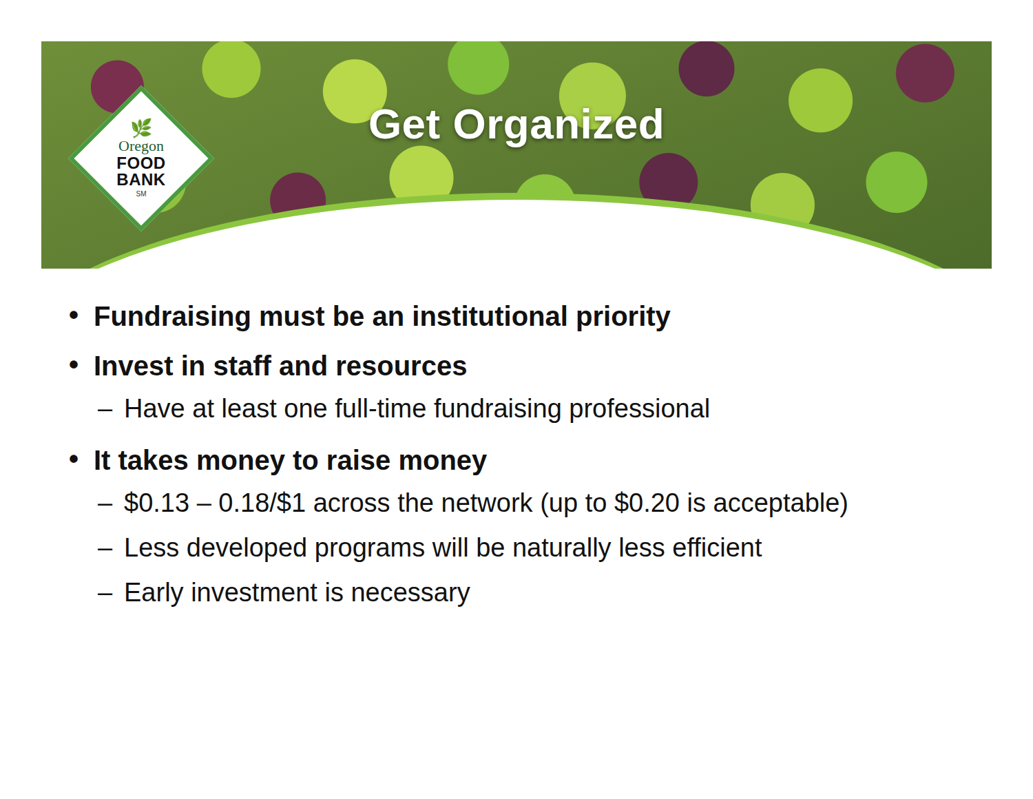Get Organized
🌿
Oregon
FOOD
BANK
SM
Fundraising must be an institutional priority
Invest in staff and resources
Have at least one full-time fundraising professional
It takes money to raise money
$0.13 – 0.18/$1 across the network (up to $0.20 is acceptable)
Less developed programs will be naturally less efficient
Early investment is necessary